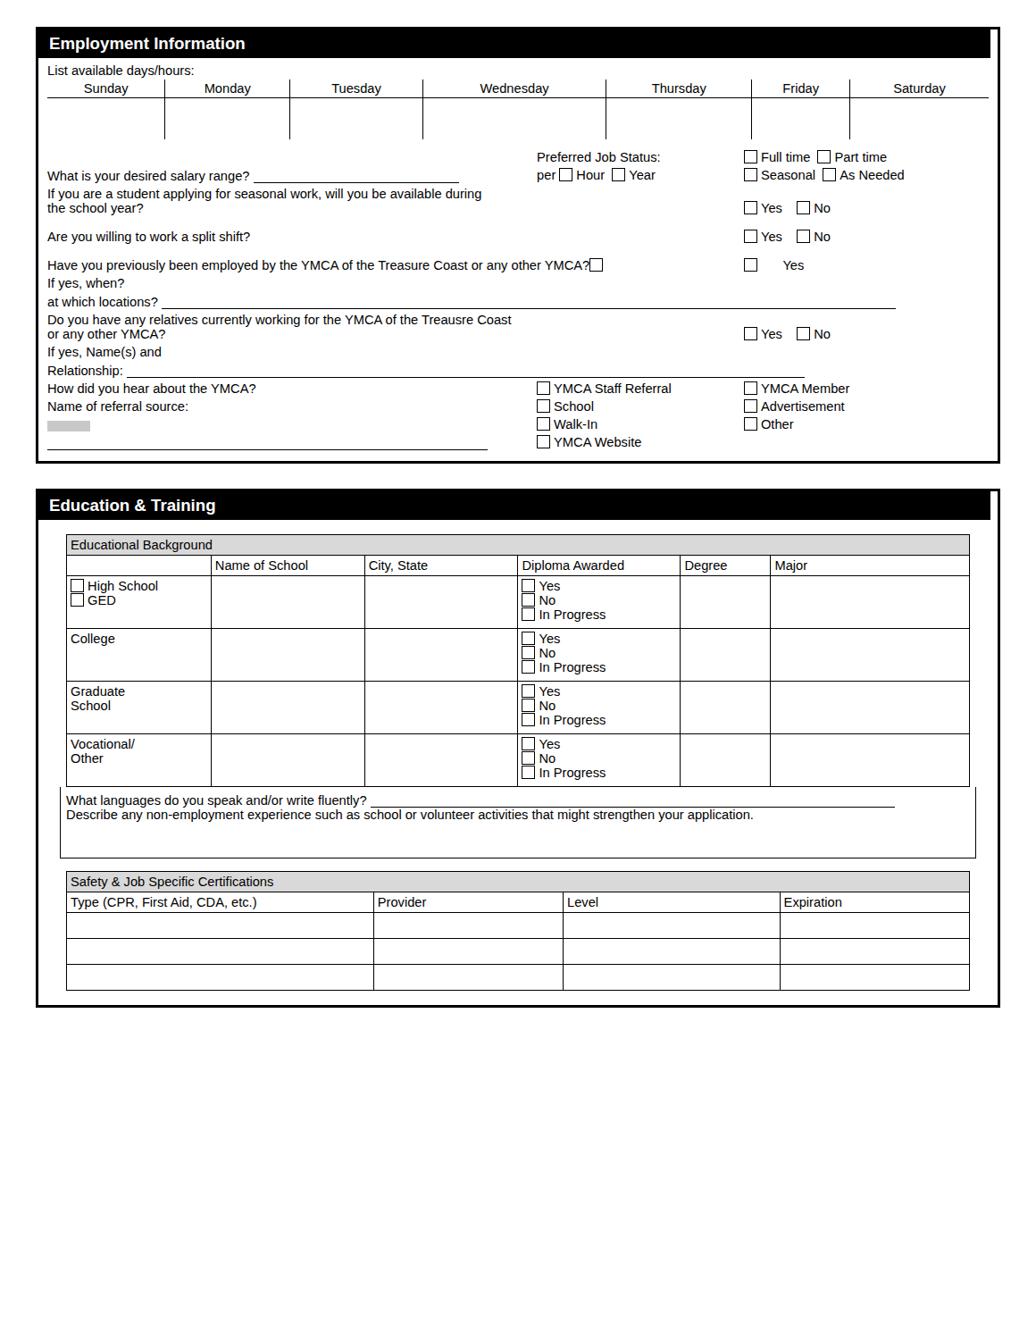Employment Information
List available days/hours:
| Sunday | Monday | Tuesday | Wednesday | Thursday | Friday | Saturday |
| --- | --- | --- | --- | --- | --- | --- |
| | Preferred Job Status: | Full time Part time |
| What is your desired salary range? | per Hour Year | Seasonal As Needed |
| If you are a student applying for seasonal work, will you be available during the school year? | | Yes No |
| Are you willing to work a split shift? | | Yes No |
| Have you previously been employed by the YMCA of the Treasure Coast or any other YMCA? | Yes |
| If yes, when? |
| at which locations? |
| Do you have any relatives currently working for the YMCA of the Treausre Coast or any other YMCA? | | Yes No |
| If yes, Name(s) and |
| Relationship: |
| How did you hear about the YMCA? | YMCA Staff Referral | YMCA Member |
| Name of referral source: | School | Advertisement |
| | Walk-In | Other |
| | YMCA Website | |
Education & Training
| Educational Background |
| | Name of School | City, State | Diploma Awarded | Degree | Major |
| High School GED | | | Yes No In Progress | | |
| College | | | Yes No In Progress | | |
| Graduate School | | | Yes No In Progress | | |
| Vocational/ Other | | | Yes No In Progress | | |
What languages do you speak and/or write fluently?
Describe any non-employment experience such as school or volunteer activities that might strengthen your application.
| Safety & Job Specific Certifications |
| Type (CPR, First Aid, CDA, etc.) | Provider | Level | Expiration |